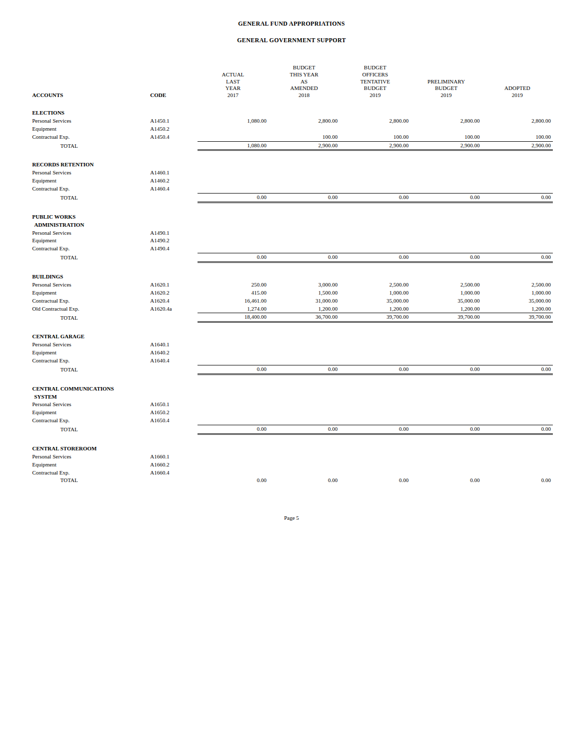GENERAL FUND APPROPRIATIONS
GENERAL GOVERNMENT SUPPORT
| | | | BUDGET | BUDGET | | |
| --- | --- | --- | --- | --- | --- | --- |
| | | ACTUAL | THIS YEAR | OFFICERS | | |
| | | LAST | AS | TENTATIVE | PRELIMINARY | |
| | | YEAR | AMENDED | BUDGET | BUDGET | ADOPTED |
| ACCOUNTS | CODE | 2017 | 2018 | 2019 | 2019 | 2019 |
| ELECTIONS | |
| Personal Services | A1450.1 | 1,080.00 | 2,800.00 | 2,800.00 | 2,800.00 | 2,800.00 |
| Equipment | A1450.2 | | | | | |
| Contractual Exp. | A1450.4 | | 100.00 | 100.00 | 100.00 | 100.00 |
| TOTAL | | 1,080.00 | 2,900.00 | 2,900.00 | 2,900.00 | 2,900.00 |
| RECORDS RETENTION | |
| Personal Services | A1460.1 | | | | | |
| Equipment | A1460.2 | | | | | |
| Contractual Exp. | A1460.4 | | | | | |
| TOTAL | | 0.00 | 0.00 | 0.00 | 0.00 | 0.00 |
| PUBLIC WORKS | |
| ADMINISTRATION | |
| Personal Services | A1490.1 | | | | | |
| Equipment | A1490.2 | | | | | |
| Contractual Exp. | A1490.4 | | | | | |
| TOTAL | | 0.00 | 0.00 | 0.00 | 0.00 | 0.00 |
| BUILDINGS | |
| Personal Services | A1620.1 | 250.00 | 3,000.00 | 2,500.00 | 2,500.00 | 2,500.00 |
| Equipment | A1620.2 | 415.00 | 1,500.00 | 1,000.00 | 1,000.00 | 1,000.00 |
| Contractual Exp. | A1620.4 | 16,461.00 | 31,000.00 | 35,000.00 | 35,000.00 | 35,000.00 |
| Old Contractual Exp. | A1620.4a | 1,274.00 | 1,200.00 | 1,200.00 | 1,200.00 | 1,200.00 |
| TOTAL | | 18,400.00 | 36,700.00 | 39,700.00 | 39,700.00 | 39,700.00 |
| CENTRAL GARAGE | |
| Personal Services | A1640.1 | | | | | |
| Equipment | A1640.2 | | | | | |
| Contractual Exp. | A1640.4 | | | | | |
| TOTAL | | 0.00 | 0.00 | 0.00 | 0.00 | 0.00 |
| CENTRAL COMMUNICATIONS | |
| SYSTEM | |
| Personal Services | A1650.1 | | | | | |
| Equipment | A1650.2 | | | | | |
| Contractual Exp. | A1650.4 | | | | | |
| TOTAL | | 0.00 | 0.00 | 0.00 | 0.00 | 0.00 |
| CENTRAL STOREROOM | |
| Personal Services | A1660.1 | | | | | |
| Equipment | A1660.2 | | | | | |
| Contractual Exp. | A1660.4 | | | | | |
| TOTAL | | 0.00 | 0.00 | 0.00 | 0.00 | 0.00 |
Page 5